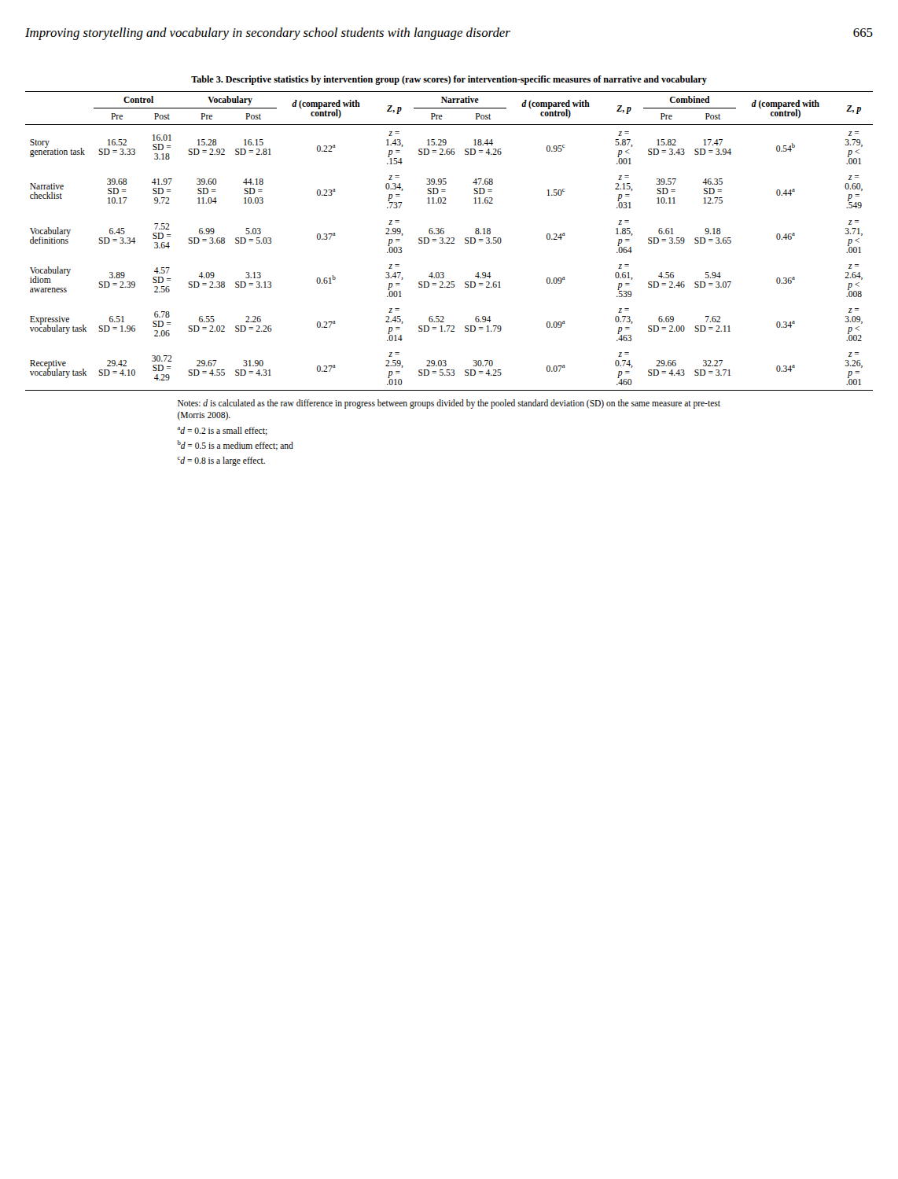665 Improving storytelling and vocabulary in secondary school students with language disorder
Table 3. Descriptive statistics by intervention group (raw scores) for intervention-specific measures of narrative and vocabulary
| | Control | Vocabulary | d (compared with control) | Z , p | Narrative | d (compared with control) | Z , p | Combined | d (compared with control) | Z , p |
| --- | --- | --- | --- | --- | --- | --- | --- | --- | --- | --- |
| Pre | Post | Pre | Post | Pre | Post | Pre | Post |
| Story generation task | 16.52 SD = 3.33 | 16.01 SD = 3.18 | 15.28 SD = 2.92 | 16.15 SD = 2.81 | 0.22 a | z = 1.43, p = .154 | 15.29 SD = 2.66 | 18.44 SD = 4.26 | 0.95 c | z = 5.87, p < .001 | 15.82 SD = 3.43 | 17.47 SD = 3.94 | 0.54 b | z = 3.79, p < .001 |
| Narrative checklist | 39.68 SD = 10.17 | 41.97 SD = 9.72 | 39.60 SD = 11.04 | 44.18 SD = 10.03 | 0.23 a | z = 0.34, p = .737 | 39.95 SD = 11.02 | 47.68 SD = 11.62 | 1.50 c | z = 2.15, p = .031 | 39.57 SD = 10.11 | 46.35 SD = 12.75 | 0.44 a | z = 0.60, p = .549 |
| Vocabulary definitions | 6.45 SD = 3.34 | 7.52 SD = 3.64 | 6.99 SD = 3.68 | 5.03 SD = 5.03 | 0.37 a | z = 2.99, p = .003 | 6.36 SD = 3.22 | 8.18 SD = 3.50 | 0.24 a | z = 1.85, p = .064 | 6.61 SD = 3.59 | 9.18 SD = 3.65 | 0.46 a | z = 3.71, p < .001 |
| Vocabulary idiom awareness | 3.89 SD = 2.39 | 4.57 SD = 2.56 | 4.09 SD = 2.38 | 3.13 SD = 3.13 | 0.61 b | z = 3.47, p = .001 | 4.03 SD = 2.25 | 4.94 SD = 2.61 | 0.09 a | z = 0.61, p = .539 | 4.56 SD = 2.46 | 5.94 SD = 3.07 | 0.36 a | z = 2.64, p < .008 |
| Expressive vocabulary task | 6.51 SD = 1.96 | 6.78 SD = 2.06 | 6.55 SD = 2.02 | 2.26 SD = 2.26 | 0.27 a | z = 2.45, p = .014 | 6.52 SD = 1.72 | 6.94 SD = 1.79 | 0.09 a | z = 0.73, p = .463 | 6.69 SD = 2.00 | 7.62 SD = 2.11 | 0.34 a | z = 3.09, p < .002 |
| Receptive vocabulary task | 29.42 SD = 4.10 | 30.72 SD = 4.29 | 29.67 SD = 4.55 | 31.90 SD = 4.31 | 0.27 a | z = 2.59, p = .010 | 29.03 SD = 5.53 | 30.70 SD = 4.25 | 0.07 a | z = 0.74, p = .460 | 29.66 SD = 4.43 | 32.27 SD = 3.71 | 0.34 a | z = 3.26, p = .001 |
Notes: d is calculated as the raw difference in progress between groups divided by the pooled standard deviation (SD) on the same measure at pre-test (Morris 2008).
ad = 0.2 is a small effect;
bd = 0.5 is a medium effect; and
cd = 0.8 is a large effect.